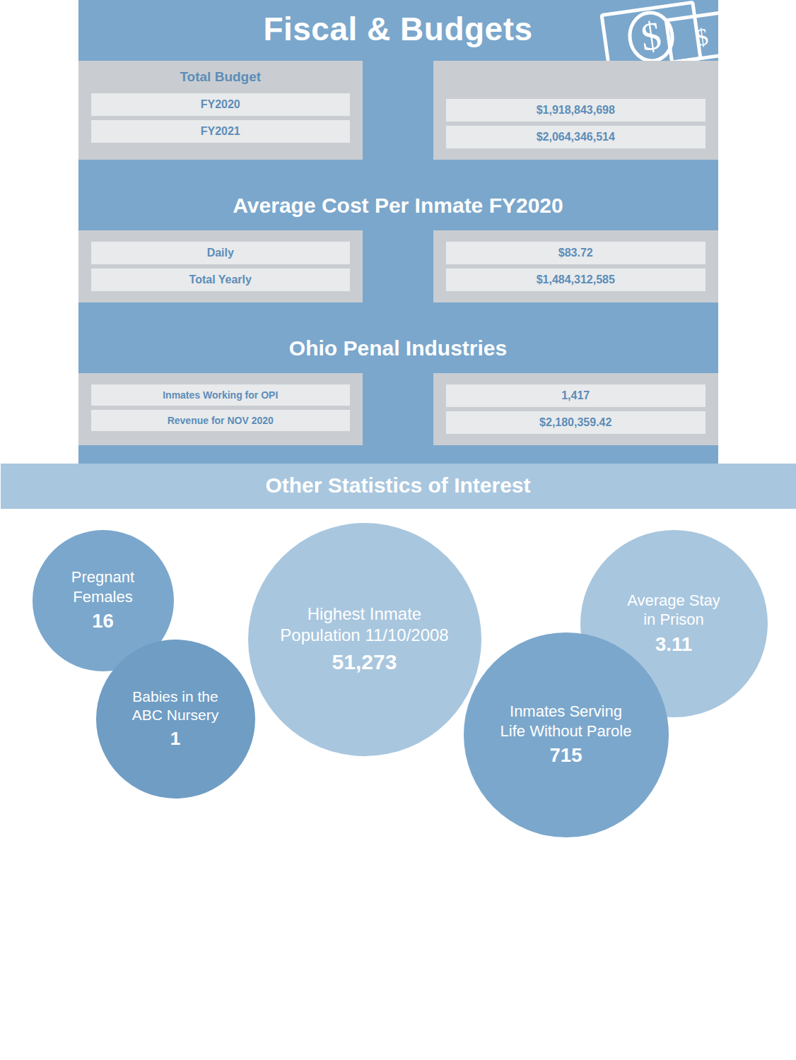Fiscal & Budgets
$ $
Total Budget
FY2020
FY2021
$1,918,843,698
$2,064,346,514
Average Cost Per Inmate FY2020
Daily
Total Yearly
$83.72
$1,484,312,585
Ohio Penal Industries
Inmates Working for OPI
Revenue for NOV 2020
1,417
$2,180,359.42
Other Statistics of Interest
Pregnant
Females
16
Babies in the
ABC Nursery
1
Highest Inmate
Population 11/10/2008
51,273
Inmates Serving
Life Without Parole
715
Average Stay
in Prison
3.11